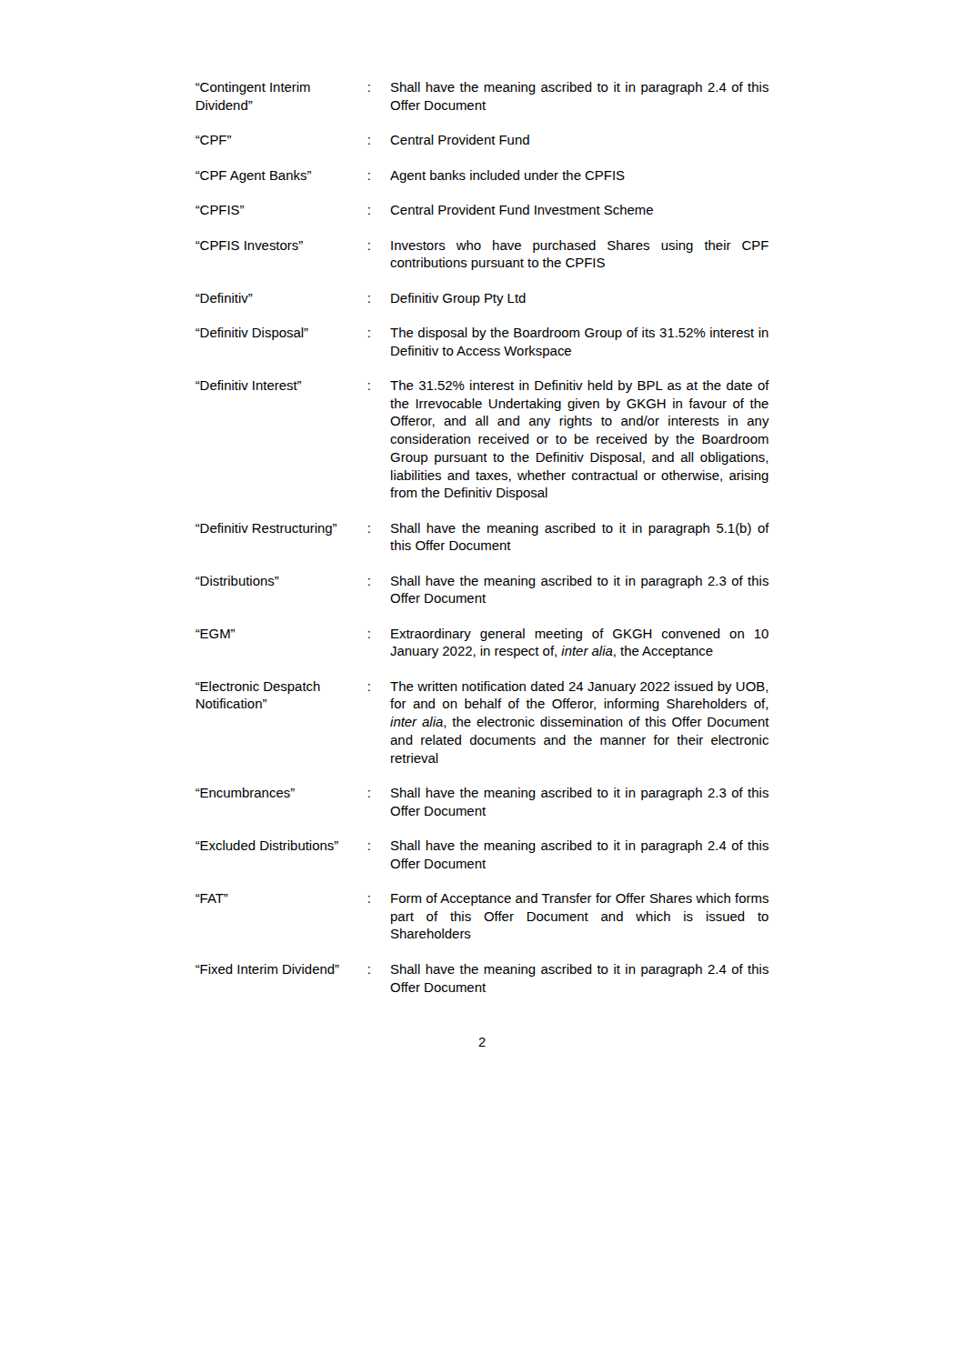| “Contingent Interim Dividend” | : | Shall have the meaning ascribed to it in paragraph 2.4 of this Offer Document |
| “CPF” | : | Central Provident Fund |
| “CPF Agent Banks” | : | Agent banks included under the CPFIS |
| “CPFIS” | : | Central Provident Fund Investment Scheme |
| “CPFIS Investors” | : | Investors who have purchased Shares using their CPF contributions pursuant to the CPFIS |
| “Definitiv” | : | Definitiv Group Pty Ltd |
| “Definitiv Disposal” | : | The disposal by the Boardroom Group of its 31.52% interest in Definitiv to Access Workspace |
| “Definitiv Interest” | : | The 31.52% interest in Definitiv held by BPL as at the date of the Irrevocable Undertaking given by GKGH in favour of the Offeror, and all and any rights to and/or interests in any consideration received or to be received by the Boardroom Group pursuant to the Definitiv Disposal, and all obligations, liabilities and taxes, whether contractual or otherwise, arising from the Definitiv Disposal |
| “Definitiv Restructuring” | : | Shall have the meaning ascribed to it in paragraph 5.1(b) of this Offer Document |
| “Distributions” | : | Shall have the meaning ascribed to it in paragraph 2.3 of this Offer Document |
| “EGM” | : | Extraordinary general meeting of GKGH convened on 10 January 2022, in respect of, inter alia , the Acceptance |
| “Electronic Despatch Notification” | : | The written notification dated 24 January 2022 issued by UOB, for and on behalf of the Offeror, informing Shareholders of, inter alia , the electronic dissemination of this Offer Document and related documents and the manner for their electronic retrieval |
| “Encumbrances” | : | Shall have the meaning ascribed to it in paragraph 2.3 of this Offer Document |
| “Excluded Distributions” | : | Shall have the meaning ascribed to it in paragraph 2.4 of this Offer Document |
| “FAT” | : | Form of Acceptance and Transfer for Offer Shares which forms part of this Offer Document and which is issued to Shareholders |
| “Fixed Interim Dividend” | : | Shall have the meaning ascribed to it in paragraph 2.4 of this Offer Document |
2